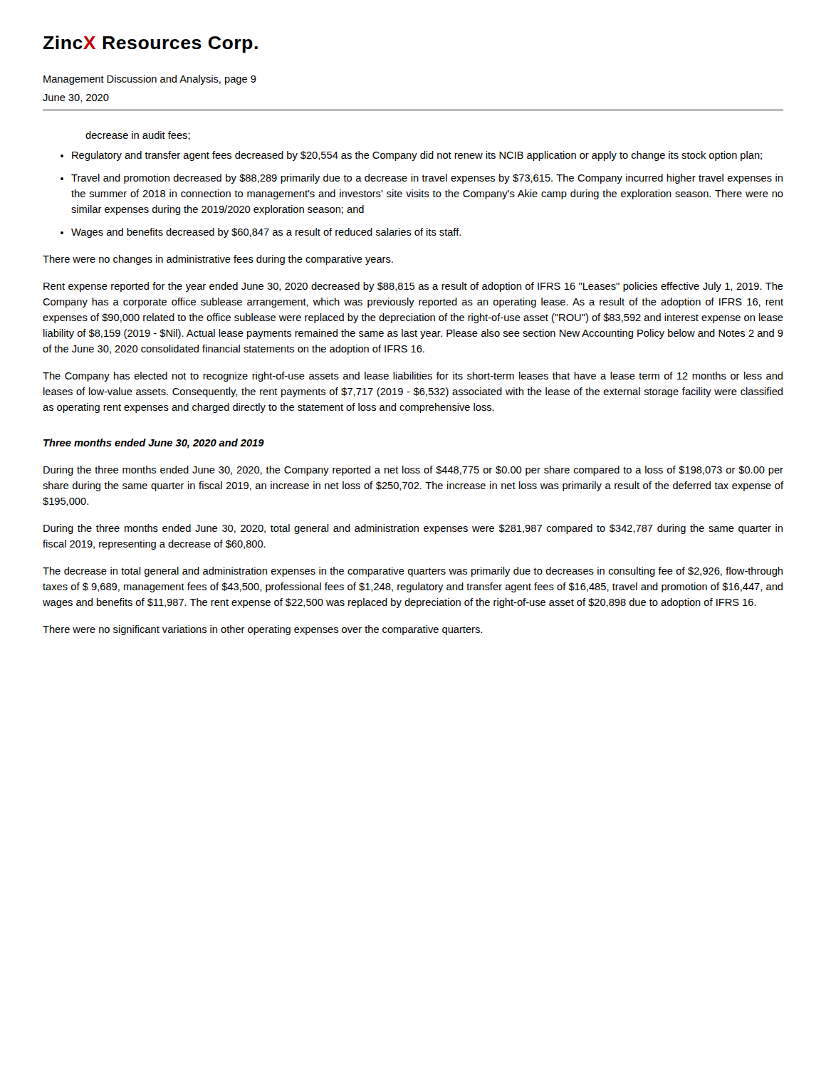ZincX Resources Corp.
Management Discussion and Analysis, page 9
June 30, 2020
decrease in audit fees;
Regulatory and transfer agent fees decreased by $20,554 as the Company did not renew its NCIB application or apply to change its stock option plan;
Travel and promotion decreased by $88,289 primarily due to a decrease in travel expenses by $73,615. The Company incurred higher travel expenses in the summer of 2018 in connection to management's and investors' site visits to the Company's Akie camp during the exploration season. There were no similar expenses during the 2019/2020 exploration season; and
Wages and benefits decreased by $60,847 as a result of reduced salaries of its staff.
There were no changes in administrative fees during the comparative years.
Rent expense reported for the year ended June 30, 2020 decreased by $88,815 as a result of adoption of IFRS 16 "Leases" policies effective July 1, 2019. The Company has a corporate office sublease arrangement, which was previously reported as an operating lease. As a result of the adoption of IFRS 16, rent expenses of $90,000 related to the office sublease were replaced by the depreciation of the right-of-use asset ("ROU") of $83,592 and interest expense on lease liability of $8,159 (2019 - $Nil). Actual lease payments remained the same as last year. Please also see section New Accounting Policy below and Notes 2 and 9 of the June 30, 2020 consolidated financial statements on the adoption of IFRS 16.
The Company has elected not to recognize right-of-use assets and lease liabilities for its short-term leases that have a lease term of 12 months or less and leases of low-value assets. Consequently, the rent payments of $7,717 (2019 - $6,532) associated with the lease of the external storage facility were classified as operating rent expenses and charged directly to the statement of loss and comprehensive loss.
Three months ended June 30, 2020 and 2019
During the three months ended June 30, 2020, the Company reported a net loss of $448,775 or $0.00 per share compared to a loss of $198,073 or $0.00 per share during the same quarter in fiscal 2019, an increase in net loss of $250,702. The increase in net loss was primarily a result of the deferred tax expense of $195,000.
During the three months ended June 30, 2020, total general and administration expenses were $281,987 compared to $342,787 during the same quarter in fiscal 2019, representing a decrease of $60,800.
The decrease in total general and administration expenses in the comparative quarters was primarily due to decreases in consulting fee of $2,926, flow-through taxes of $ 9,689, management fees of $43,500, professional fees of $1,248, regulatory and transfer agent fees of $16,485, travel and promotion of $16,447, and wages and benefits of $11,987. The rent expense of $22,500 was replaced by depreciation of the right-of-use asset of $20,898 due to adoption of IFRS 16.
There were no significant variations in other operating expenses over the comparative quarters.